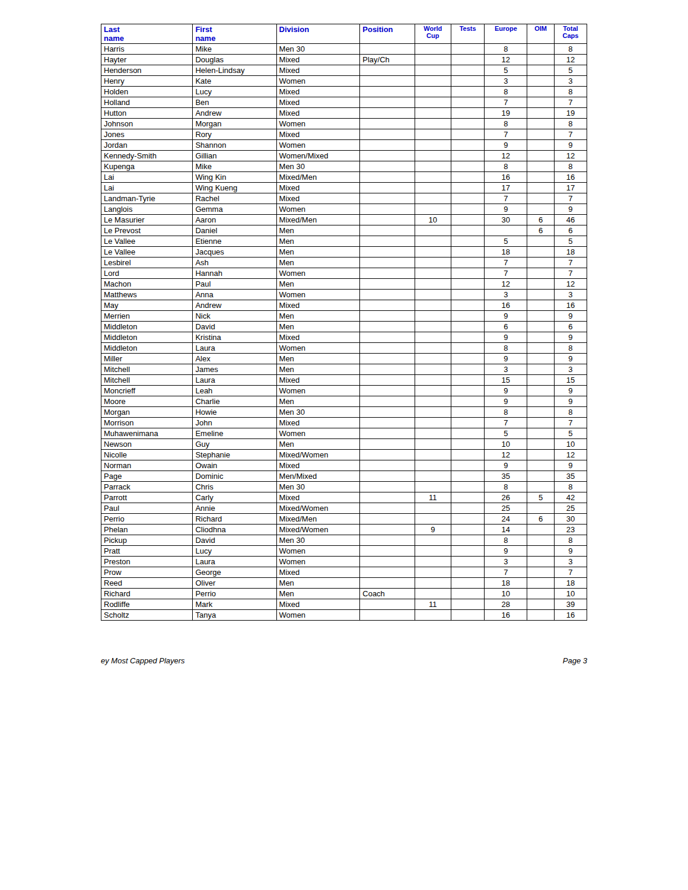| Last name | First name | Division | Position | World Cup | Tests | Europe | OIM | Total Caps |
| --- | --- | --- | --- | --- | --- | --- | --- | --- |
| Harris | Mike | Men 30 | | | | 8 | | 8 |
| Hayter | Douglas | Mixed | Play/Ch | | | 12 | | 12 |
| Henderson | Helen-Lindsay | Mixed | | | | 5 | | 5 |
| Henry | Kate | Women | | | | 3 | | 3 |
| Holden | Lucy | Mixed | | | | 8 | | 8 |
| Holland | Ben | Mixed | | | | 7 | | 7 |
| Hutton | Andrew | Mixed | | | | 19 | | 19 |
| Johnson | Morgan | Women | | | | 8 | | 8 |
| Jones | Rory | Mixed | | | | 7 | | 7 |
| Jordan | Shannon | Women | | | | 9 | | 9 |
| Kennedy-Smith | Gillian | Women/Mixed | | | | 12 | | 12 |
| Kupenga | Mike | Men 30 | | | | 8 | | 8 |
| Lai | Wing Kin | Mixed/Men | | | | 16 | | 16 |
| Lai | Wing Kueng | Mixed | | | | 17 | | 17 |
| Landman-Tyrie | Rachel | Mixed | | | | 7 | | 7 |
| Langlois | Gemma | Women | | | | 9 | | 9 |
| Le Masurier | Aaron | Mixed/Men | | 10 | | 30 | 6 | 46 |
| Le Prevost | Daniel | Men | | | | | 6 | 6 |
| Le Vallee | Etienne | Men | | | | 5 | | 5 |
| Le Vallee | Jacques | Men | | | | 18 | | 18 |
| Lesbirel | Ash | Men | | | | 7 | | 7 |
| Lord | Hannah | Women | | | | 7 | | 7 |
| Machon | Paul | Men | | | | 12 | | 12 |
| Matthews | Anna | Women | | | | 3 | | 3 |
| May | Andrew | Mixed | | | | 16 | | 16 |
| Merrien | Nick | Men | | | | 9 | | 9 |
| Middleton | David | Men | | | | 6 | | 6 |
| Middleton | Kristina | Mixed | | | | 9 | | 9 |
| Middleton | Laura | Women | | | | 8 | | 8 |
| Miller | Alex | Men | | | | 9 | | 9 |
| Mitchell | James | Men | | | | 3 | | 3 |
| Mitchell | Laura | Mixed | | | | 15 | | 15 |
| Moncrieff | Leah | Women | | | | 9 | | 9 |
| Moore | Charlie | Men | | | | 9 | | 9 |
| Morgan | Howie | Men 30 | | | | 8 | | 8 |
| Morrison | John | Mixed | | | | 7 | | 7 |
| Muhawenimana | Emeline | Women | | | | 5 | | 5 |
| Newson | Guy | Men | | | | 10 | | 10 |
| Nicolle | Stephanie | Mixed/Women | | | | 12 | | 12 |
| Norman | Owain | Mixed | | | | 9 | | 9 |
| Page | Dominic | Men/Mixed | | | | 35 | | 35 |
| Parrack | Chris | Men 30 | | | | 8 | | 8 |
| Parrott | Carly | Mixed | | 11 | | 26 | 5 | 42 |
| Paul | Annie | Mixed/Women | | | | 25 | | 25 |
| Perrio | Richard | Mixed/Men | | | | 24 | 6 | 30 |
| Phelan | Cliodhna | Mixed/Women | | 9 | | 14 | | 23 |
| Pickup | David | Men 30 | | | | 8 | | 8 |
| Pratt | Lucy | Women | | | | 9 | | 9 |
| Preston | Laura | Women | | | | 3 | | 3 |
| Prow | George | Mixed | | | | 7 | | 7 |
| Reed | Oliver | Men | | | | 18 | | 18 |
| Richard | Perrio | Men | Coach | | | 10 | | 10 |
| Rodliffe | Mark | Mixed | | 11 | | 28 | | 39 |
| Scholtz | Tanya | Women | | | | 16 | | 16 |
ey Most Capped Players Page 3